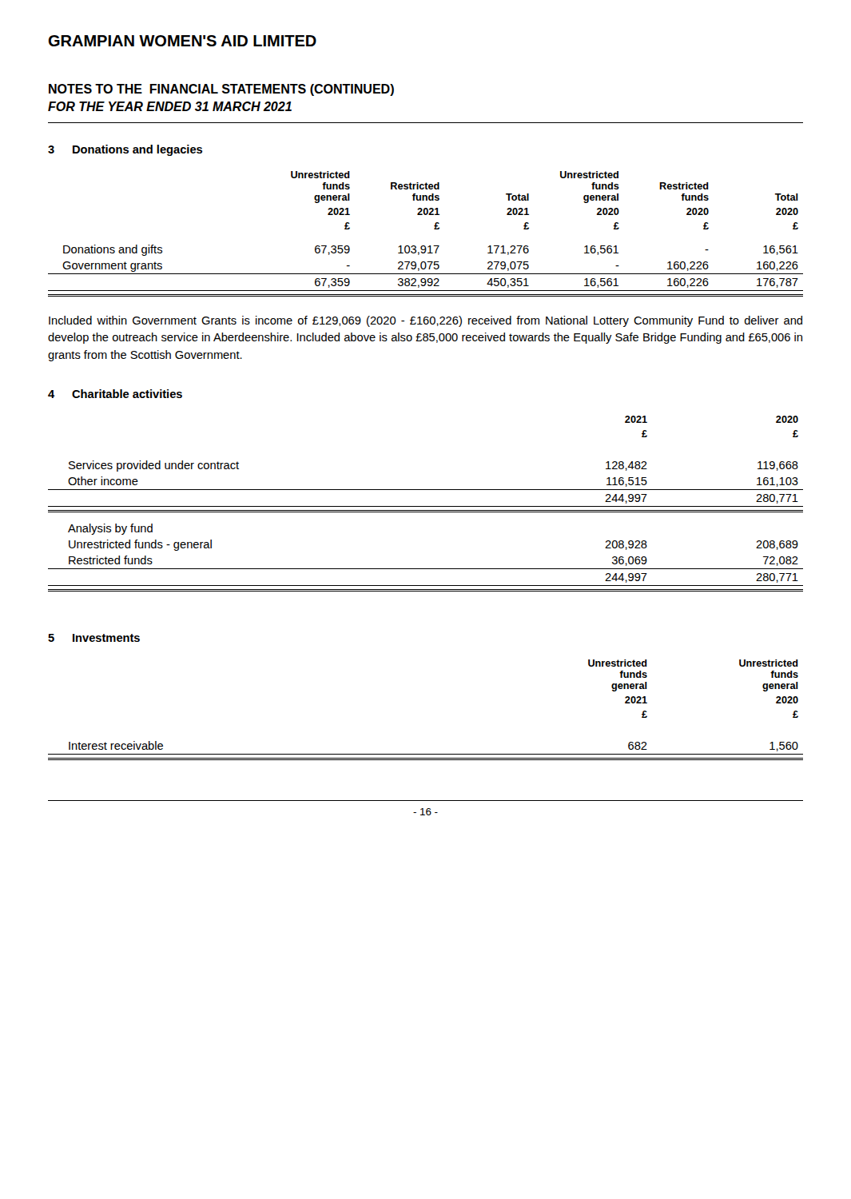GRAMPIAN WOMEN'S AID LIMITED
NOTES TO THE FINANCIAL STATEMENTS (CONTINUED)
FOR THE YEAR ENDED 31 MARCH 2021
3 Donations and legacies
| | | Unrestricted funds general | Restricted funds | Total | Unrestricted funds general | Restricted funds | Total |
| | | 2021 | 2021 | 2021 | 2020 | 2020 | 2020 |
| | | £ | £ | £ | £ | £ | £ |
| | Donations and gifts | 67,359 | 103,917 | 171,276 | 16,561 | - | 16,561 |
| | Government grants | - | 279,075 | 279,075 | - | 160,226 | 160,226 |
| | | 67,359 | 382,992 | 450,351 | 16,561 | 160,226 | 176,787 |
Included within Government Grants is income of £129,069 (2020 - £160,226) received from National Lottery Community Fund to deliver and develop the outreach service in Aberdeenshire. Included above is also £85,000 received towards the Equally Safe Bridge Funding and £65,006 in grants from the Scottish Government.
4 Charitable activities
| | | 2021 | 2020 |
| | | £ | £ |
| | Services provided under contract | 128,482 | 119,668 |
| | Other income | 116,515 | 161,103 |
| | | 244,997 | 280,771 |
| | Analysis by fund | | |
| | Unrestricted funds - general | 208,928 | 208,689 |
| | Restricted funds | 36,069 | 72,082 |
| | | 244,997 | 280,771 |
5 Investments
| | | Unrestricted funds general | Unrestricted funds general |
| | | 2021 | 2020 |
| | | £ | £ |
| | Interest receivable | 682 | 1,560 |
- 16 -